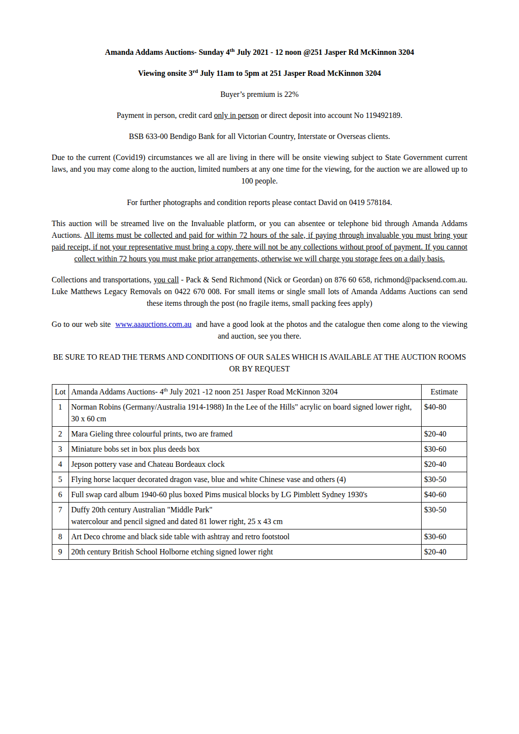Amanda Addams Auctions- Sunday 4th July 2021 - 12 noon @251 Jasper Rd McKinnon 3204
Viewing onsite 3rd July 11am to 5pm at 251 Jasper Road McKinnon 3204
Buyer’s premium is 22%
Payment in person, credit card only in person or direct deposit into account No 119492189.
BSB 633-00 Bendigo Bank for all Victorian Country, Interstate or Overseas clients.
Due to the current (Covid19) circumstances we all are living in there will be onsite viewing subject to State Government current laws, and you may come along to the auction, limited numbers at any one time for the viewing, for the auction we are allowed up to 100 people.
For further photographs and condition reports please contact David on 0419 578184.
This auction will be streamed live on the Invaluable platform, or you can absentee or telephone bid through Amanda Addams Auctions. All items must be collected and paid for within 72 hours of the sale, if paying through invaluable you must bring your paid receipt, if not your representative must bring a copy, there will not be any collections without proof of payment. If you cannot collect within 72 hours you must make prior arrangements, otherwise we will charge you storage fees on a daily basis.
Collections and transportations, you call - Pack & Send Richmond (Nick or Geordan) on 876 60 658, richmond@packsend.com.au. Luke Matthews Legacy Removals on 0422 670 008. For small items or single small lots of Amanda Addams Auctions can send these items through the post (no fragile items, small packing fees apply)
Go to our web site www.aaauctions.com.au and have a good look at the photos and the catalogue then come along to the viewing and auction, see you there.
BE SURE TO READ THE TERMS AND CONDITIONS OF OUR SALES WHICH IS AVAILABLE AT THE AUCTION ROOMS OR BY REQUEST
| Lot | Amanda Addams Auctions- 4 th July 2021 -12 noon 251 Jasper Road McKinnon 3204 | Estimate |
| 1 | Norman Robins (Germany/Australia 1914-1988) In the Lee of the Hills" acrylic on board signed lower right, 30 x 60 cm | $40-80 |
| 2 | Mara Gieling three colourful prints, two are framed | $20-40 |
| 3 | Miniature bobs set in box plus deeds box | $30-60 |
| 4 | Jepson pottery vase and Chateau Bordeaux clock | $20-40 |
| 5 | Flying horse lacquer decorated dragon vase, blue and white Chinese vase and others (4) | $30-50 |
| 6 | Full swap card album 1940-60 plus boxed Pims musical blocks by LG Pimblett Sydney 1930's | $40-60 |
| 7 | Duffy 20th century Australian "Middle Park" watercolour and pencil signed and dated 81 lower right, 25 x 43 cm | $30-50 |
| 8 | Art Deco chrome and black side table with ashtray and retro footstool | $30-60 |
| 9 | 20th century British School Holborne etching signed lower right | $20-40 |